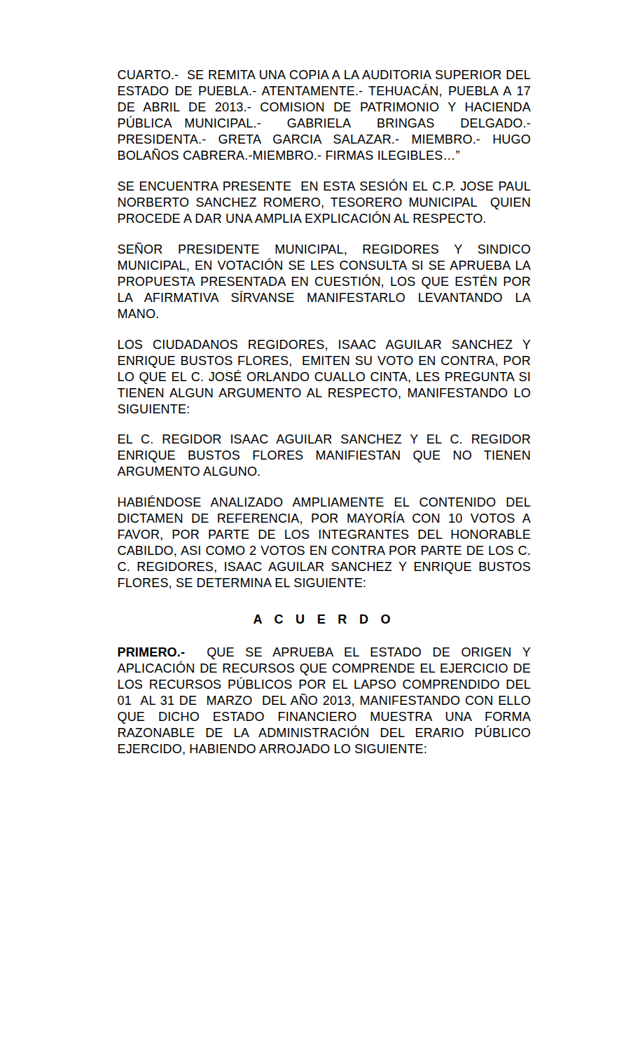CUARTO.- SE REMITA UNA COPIA A LA AUDITORIA SUPERIOR DEL ESTADO DE PUEBLA.- ATENTAMENTE.- TEHUACÁN, PUEBLA A 17 DE ABRIL DE 2013.- COMISION DE PATRIMONIO Y HACIENDA PÚBLICA MUNICIPAL.- GABRIELA BRINGAS DELGADO.- PRESIDENTA.- GRETA GARCIA SALAZAR.- MIEMBRO.- HUGO BOLAÑOS CABRERA.-MIEMBRO.- FIRMAS ILEGIBLES…”
SE ENCUENTRA PRESENTE EN ESTA SESIÓN EL C.P. JOSE PAUL NORBERTO SANCHEZ ROMERO, TESORERO MUNICIPAL QUIEN PROCEDE A DAR UNA AMPLIA EXPLICACIÓN AL RESPECTO.
SEÑOR PRESIDENTE MUNICIPAL, REGIDORES Y SINDICO MUNICIPAL, EN VOTACIÓN SE LES CONSULTA SI SE APRUEBA LA PROPUESTA PRESENTADA EN CUESTIÓN, LOS QUE ESTÉN POR LA AFIRMATIVA SÍRVANSE MANIFESTARLO LEVANTANDO LA MANO.
LOS CIUDADANOS REGIDORES, ISAAC AGUILAR SANCHEZ Y ENRIQUE BUSTOS FLORES, EMITEN SU VOTO EN CONTRA, POR LO QUE EL C. JOSÉ ORLANDO CUALLO CINTA, LES PREGUNTA SI TIENEN ALGUN ARGUMENTO AL RESPECTO, MANIFESTANDO LO SIGUIENTE:
EL C. REGIDOR ISAAC AGUILAR SANCHEZ Y EL C. REGIDOR ENRIQUE BUSTOS FLORES MANIFIESTAN QUE NO TIENEN ARGUMENTO ALGUNO.
HABIÉNDOSE ANALIZADO AMPLIAMENTE EL CONTENIDO DEL DICTAMEN DE REFERENCIA, POR MAYORÍA CON 10 VOTOS A FAVOR, POR PARTE DE LOS INTEGRANTES DEL HONORABLE CABILDO, ASI COMO 2 VOTOS EN CONTRA POR PARTE DE LOS C. C. REGIDORES, ISAAC AGUILAR SANCHEZ Y ENRIQUE BUSTOS FLORES, SE DETERMINA EL SIGUIENTE:
A C U E R D O
PRIMERO.- QUE SE APRUEBA EL ESTADO DE ORIGEN Y APLICACIÓN DE RECURSOS QUE COMPRENDE EL EJERCICIO DE LOS RECURSOS PÚBLICOS POR EL LAPSO COMPRENDIDO DEL 01 AL 31 DE MARZO DEL AÑO 2013, MANIFESTANDO CON ELLO QUE DICHO ESTADO FINANCIERO MUESTRA UNA FORMA RAZONABLE DE LA ADMINISTRACIÓN DEL ERARIO PÚBLICO EJERCIDO, HABIENDO ARROJADO LO SIGUIENTE: